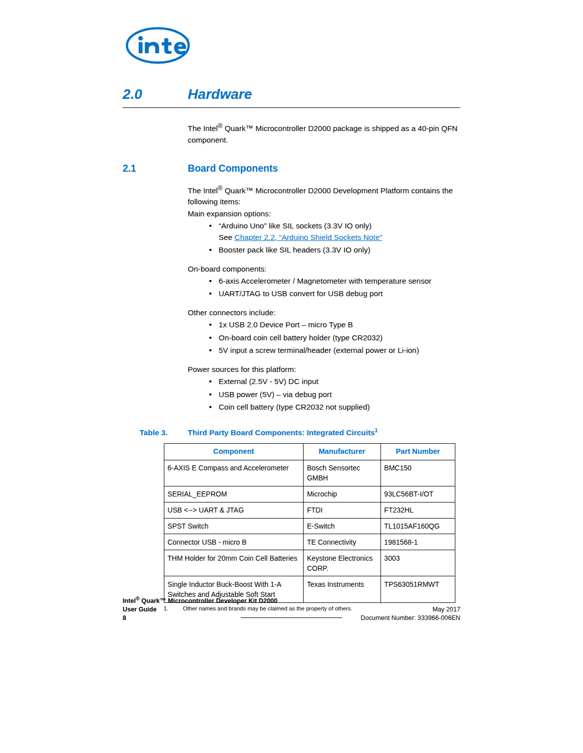®
2.0 Hardware
The Intel® Quark™ Microcontroller D2000 package is shipped as a 40-pin QFN component.
2.1 Board Components
The Intel® Quark™ Microcontroller D2000 Development Platform contains the following items:
Main expansion options:
“Arduino Uno” like SIL sockets (3.3V IO only)See Chapter 2.2, “Arduino Shield Sockets Note”
Booster pack like SIL headers (3.3V IO only)
On-board components:
6-axis Accelerometer / Magnetometer with temperature sensor
UART/JTAG to USB convert for USB debug port
Other connectors include:
1x USB 2.0 Device Port – micro Type B
On-board coin cell battery holder (type CR2032)
5V input a screw terminal/header (external power or Li-ion)
Power sources for this platform:
External (2.5V - 5V) DC input
USB power (5V) – via debug port
Coin cell battery (type CR2032 not supplied)
Table 3. Third Party Board Components: Integrated Circuits1
| Component | Manufacturer | Part Number |
| --- | --- | --- |
| 6-AXIS E Compass and Accelerometer | Bosch Sensortec GMBH | BMC150 |
| SERIAL_EEPROM | Microchip | 93LC56BT-I/OT |
| USB <--> UART & JTAG | FTDI | FT232HL |
| SPST Switch | E-Switch | TL1015AF160QG |
| Connector USB - micro B | TE Connectivity | 1981568-1 |
| THM Holder for 20mm Coin Cell Batteries | Keystone Electronics CORP. | 3003 |
| Single Inductor Buck-Boost With 1-A Switches and Adjustable Soft Start | Texas Instruments | TPS63051RMWT |
1. Other names and brands may be claimed as the property of others.
Intel® Quark™ Microcontroller Developer Kit D2000
User Guide
May 2017
8
Document Number: 333966-006EN